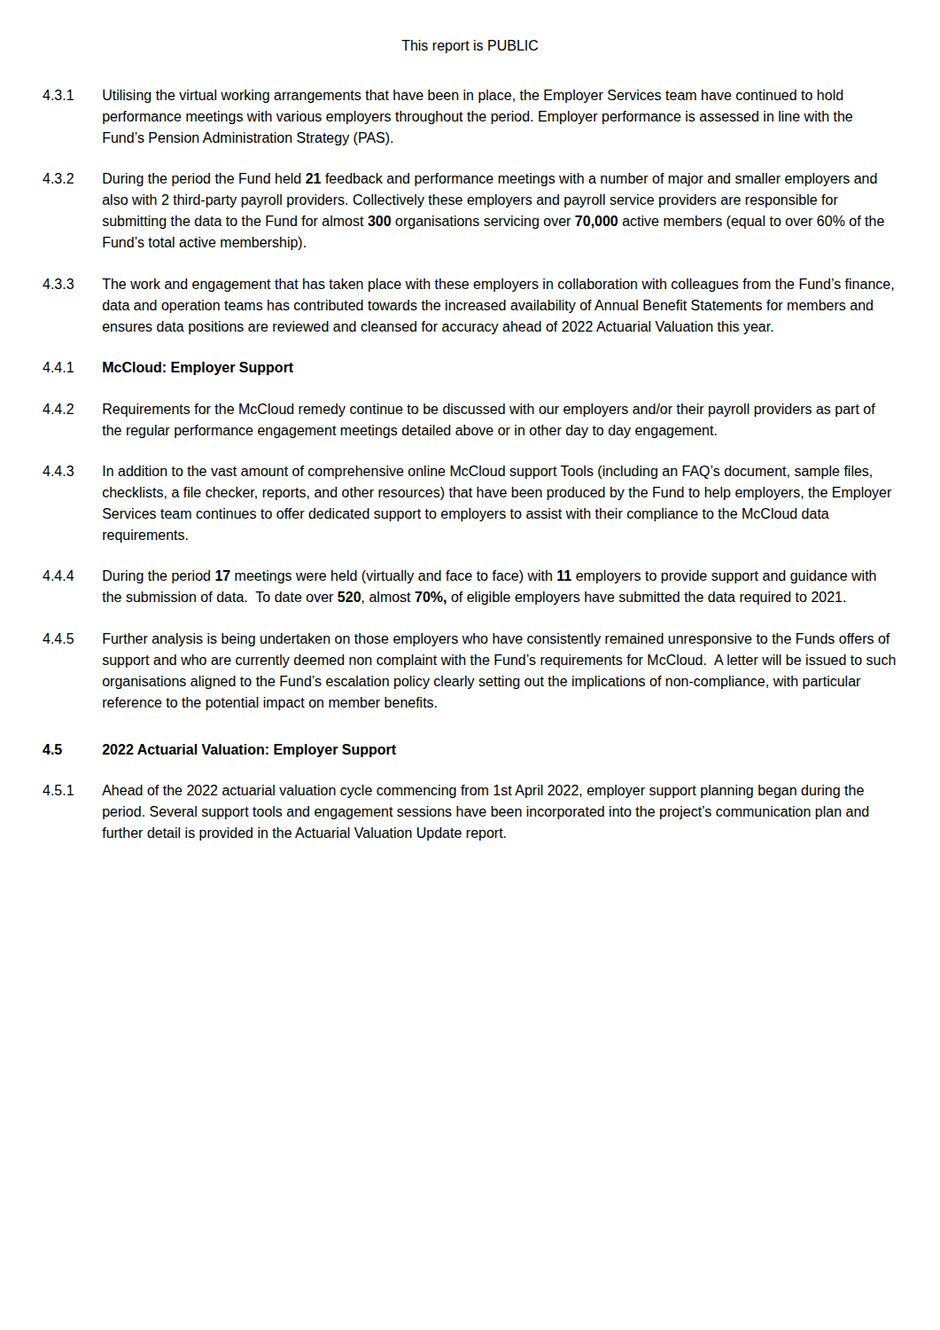This report is PUBLIC
4.3.1
Utilising the virtual working arrangements that have been in place, the Employer Services team have continued to hold performance meetings with various employers throughout the period. Employer performance is assessed in line with the Fund’s Pension Administration Strategy (PAS).
4.3.2
During the period the Fund held 21 feedback and performance meetings with a number of major and smaller employers and also with 2 third-party payroll providers. Collectively these employers and payroll service providers are responsible for submitting the data to the Fund for almost 300 organisations servicing over 70,000 active members (equal to over 60% of the Fund’s total active membership).
4.3.3
The work and engagement that has taken place with these employers in collaboration with colleagues from the Fund’s finance, data and operation teams has contributed towards the increased availability of Annual Benefit Statements for members and ensures data positions are reviewed and cleansed for accuracy ahead of 2022 Actuarial Valuation this year.
4.4.1
McCloud: Employer Support
4.4.2
Requirements for the McCloud remedy continue to be discussed with our employers and/or their payroll providers as part of the regular performance engagement meetings detailed above or in other day to day engagement.
4.4.3
In addition to the vast amount of comprehensive online McCloud support Tools (including an FAQ’s document, sample files, checklists, a file checker, reports, and other resources) that have been produced by the Fund to help employers, the Employer Services team continues to offer dedicated support to employers to assist with their compliance to the McCloud data requirements.
4.4.4
During the period 17 meetings were held (virtually and face to face) with 11 employers to provide support and guidance with the submission of data. To date over 520, almost 70%, of eligible employers have submitted the data required to 2021.
4.4.5
Further analysis is being undertaken on those employers who have consistently remained unresponsive to the Funds offers of support and who are currently deemed non complaint with the Fund’s requirements for McCloud. A letter will be issued to such organisations aligned to the Fund’s escalation policy clearly setting out the implications of non-compliance, with particular reference to the potential impact on member benefits.
4.5
2022 Actuarial Valuation: Employer Support
4.5.1
Ahead of the 2022 actuarial valuation cycle commencing from 1st April 2022, employer support planning began during the period. Several support tools and engagement sessions have been incorporated into the project’s communication plan and further detail is provided in the Actuarial Valuation Update report.